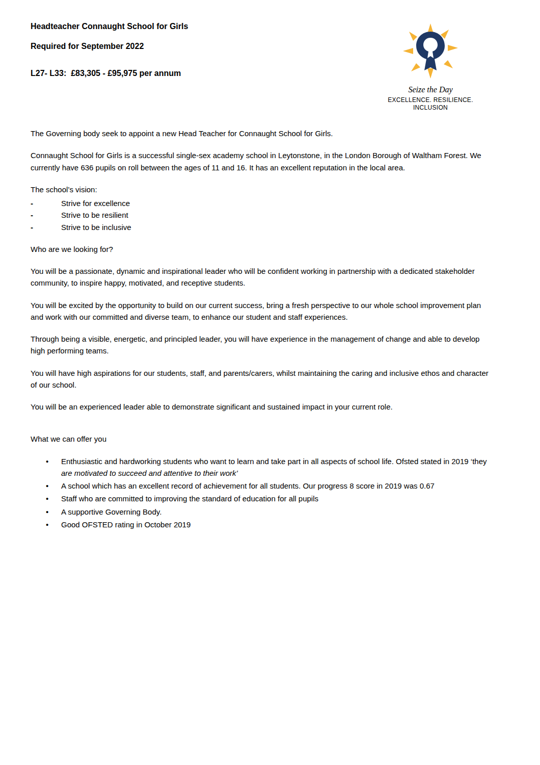Headteacher Connaught School for Girls
Required for September 2022
L27- L33: £83,305 - £95,975 per annum
Seize the Day
EXCELLENCE. RESILIENCE.
INCLUSION
The Governing body seek to appoint a new Head Teacher for Connaught School for Girls.
Connaught School for Girls is a successful single-sex academy school in Leytonstone, in the London Borough of Waltham Forest. We currently have 636 pupils on roll between the ages of 11 and 16. It has an excellent reputation in the local area.
The school’s vision:
-Strive for excellence
-Strive to be resilient
-Strive to be inclusive
Who are we looking for?
You will be a passionate, dynamic and inspirational leader who will be confident working in partnership with a dedicated stakeholder community, to inspire happy, motivated, and receptive students.
You will be excited by the opportunity to build on our current success, bring a fresh perspective to our whole school improvement plan and work with our committed and diverse team, to enhance our student and staff experiences.
Through being a visible, energetic, and principled leader, you will have experience in the management of change and able to develop high performing teams.
You will have high aspirations for our students, staff, and parents/carers, whilst maintaining the caring and inclusive ethos and character of our school.
You will be an experienced leader able to demonstrate significant and sustained impact in your current role.
What we can offer you
Enthusiastic and hardworking students who want to learn and take part in all aspects of school life. Ofsted stated in 2019 ‘they are motivated to succeed and attentive to their work’
A school which has an excellent record of achievement for all students. Our progress 8 score in 2019 was 0.67
Staff who are committed to improving the standard of education for all pupils
A supportive Governing Body.
Good OFSTED rating in October 2019